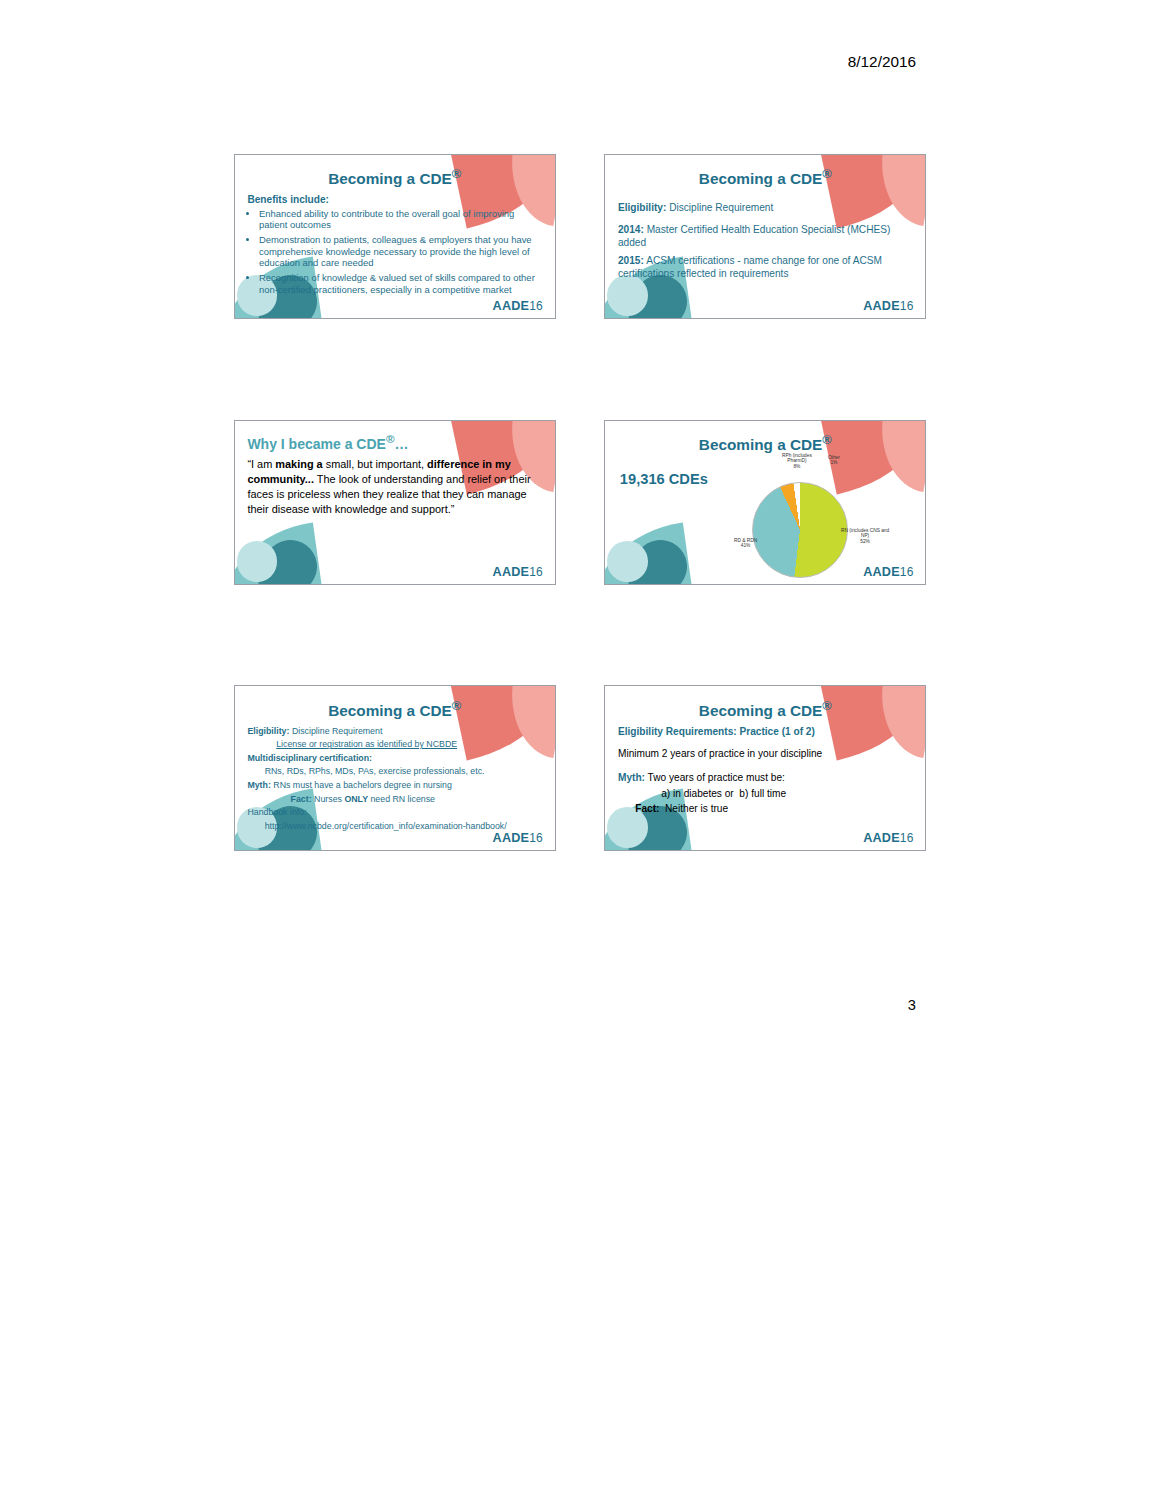8/12/2016
Becoming a CDE®
Benefits include:
Enhanced ability to contribute to the overall goal of improving patient outcomes
Demonstration to patients, colleagues & employers that you have comprehensive knowledge necessary to provide the high level of education and care needed
Recognition of knowledge & valued set of skills compared to other non-certified practitioners, especially in a competitive market
AADE16
Becoming a CDE®
Eligibility: Discipline Requirement
2014: Master Certified Health Education Specialist (MCHES) added
2015: ACSM certifications - name change for one of ACSM certifications reflected in requirements
AADE16
Why I became a CDE®…
“I am making a small, but important, difference in my community... The look of understanding and relief on their faces is priceless when they realize that they can manage their disease with knowledge and support.”
AADE16
Becoming a CDE®
19,316 CDEs
RPh (includes PharmD)
8%
Other
1%
RN (includes CNS and NP)
52%
RD & RDN
41%
AADE16
Becoming a CDE®
Eligibility: Discipline Requirement
License or registration as identified by NCBDE
Multidisciplinary certification:
RNs, RDs, RPhs, MDs, PAs, exercise professionals, etc.
Myth: RNs must have a bachelors degree in nursing
Fact: Nurses ONLY need RN license
Handbook info:
http://www.ncbde.org/certification_info/examination-handbook/
AADE16
Becoming a CDE®
Eligibility Requirements: Practice (1 of 2)
Minimum 2 years of practice in your discipline
Myth: Two years of practice must be:
a) in diabetes or b) full time
Fact: Neither is true
AADE16
3